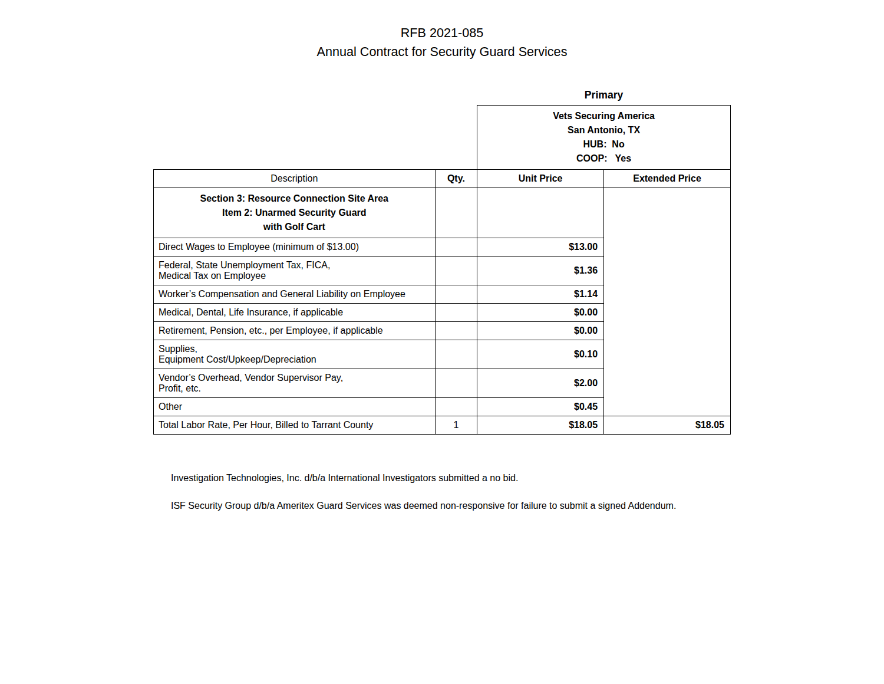RFB 2021-085
Annual Contract for Security Guard Services
| | | Primary |
| | | Vets Securing America San Antonio, TX HUB: No COOP: Yes |
| Description | Qty. | Unit Price | Extended Price |
| Section 3: Resource Connection Site Area Item 2: Unarmed Security Guard with Golf Cart | | | |
| Direct Wages to Employee (minimum of $13.00) | | $13.00 |
| Federal, State Unemployment Tax, FICA, Medical Tax on Employee | | $1.36 |
| Worker’s Compensation and General Liability on Employee | | $1.14 |
| Medical, Dental, Life Insurance, if applicable | | $0.00 |
| Retirement, Pension, etc., per Employee, if applicable | | $0.00 |
| Supplies, Equipment Cost/Upkeep/Depreciation | | $0.10 |
| Vendor’s Overhead, Vendor Supervisor Pay, Profit, etc. | | $2.00 |
| Other | | $0.45 |
| Total Labor Rate, Per Hour, Billed to Tarrant County | 1 | $18.05 | $18.05 |
Investigation Technologies, Inc. d/b/a International Investigators submitted a no bid.
ISF Security Group d/b/a Ameritex Guard Services was deemed non-responsive for failure to submit a signed Addendum.